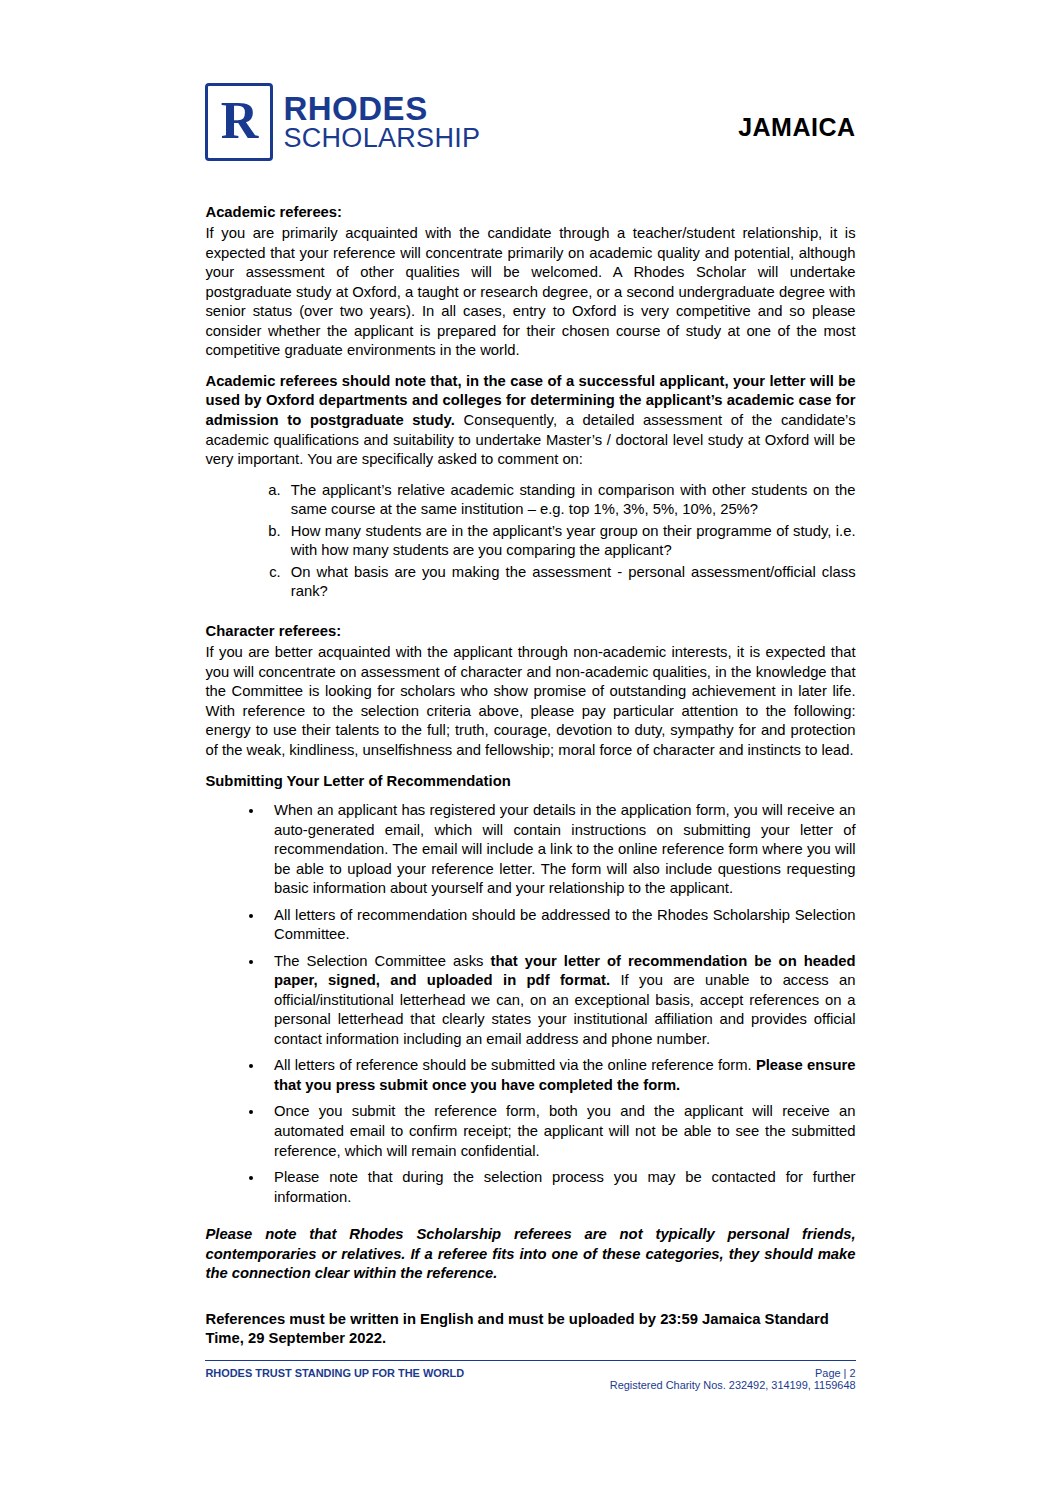RHODES SCHOLARSHIP
JAMAICA
Academic referees:
If you are primarily acquainted with the candidate through a teacher/student relationship, it is expected that your reference will concentrate primarily on academic quality and potential, although your assessment of other qualities will be welcomed. A Rhodes Scholar will undertake postgraduate study at Oxford, a taught or research degree, or a second undergraduate degree with senior status (over two years). In all cases, entry to Oxford is very competitive and so please consider whether the applicant is prepared for their chosen course of study at one of the most competitive graduate environments in the world.
Academic referees should note that, in the case of a successful applicant, your letter will be used by Oxford departments and colleges for determining the applicant’s academic case for admission to postgraduate study. Consequently, a detailed assessment of the candidate’s academic qualifications and suitability to undertake Master’s / doctoral level study at Oxford will be very important. You are specifically asked to comment on:
The applicant’s relative academic standing in comparison with other students on the same course at the same institution – e.g. top 1%, 3%, 5%, 10%, 25%?
How many students are in the applicant’s year group on their programme of study, i.e. with how many students are you comparing the applicant?
On what basis are you making the assessment - personal assessment/official class rank?
Character referees:
If you are better acquainted with the applicant through non-academic interests, it is expected that you will concentrate on assessment of character and non-academic qualities, in the knowledge that the Committee is looking for scholars who show promise of outstanding achievement in later life. With reference to the selection criteria above, please pay particular attention to the following: energy to use their talents to the full; truth, courage, devotion to duty, sympathy for and protection of the weak, kindliness, unselfishness and fellowship; moral force of character and instincts to lead.
Submitting Your Letter of Recommendation
When an applicant has registered your details in the application form, you will receive an auto-generated email, which will contain instructions on submitting your letter of recommendation. The email will include a link to the online reference form where you will be able to upload your reference letter. The form will also include questions requesting basic information about yourself and your relationship to the applicant.
All letters of recommendation should be addressed to the Rhodes Scholarship Selection Committee.
The Selection Committee asks that your letter of recommendation be on headed paper, signed, and uploaded in pdf format. If you are unable to access an official/institutional letterhead we can, on an exceptional basis, accept references on a personal letterhead that clearly states your institutional affiliation and provides official contact information including an email address and phone number.
All letters of reference should be submitted via the online reference form. Please ensure that you press submit once you have completed the form.
Once you submit the reference form, both you and the applicant will receive an automated email to confirm receipt; the applicant will not be able to see the submitted reference, which will remain confidential.
Please note that during the selection process you may be contacted for further information.
Please note that Rhodes Scholarship referees are not typically personal friends, contemporaries or relatives. If a referee fits into one of these categories, they should make the connection clear within the reference.
References must be written in English and must be uploaded by 23:59 Jamaica Standard Time, 29 September 2022.
RHODES TRUST STANDING UP FOR THE WORLD
Page | 2
Registered Charity Nos. 232492, 314199, 1159648